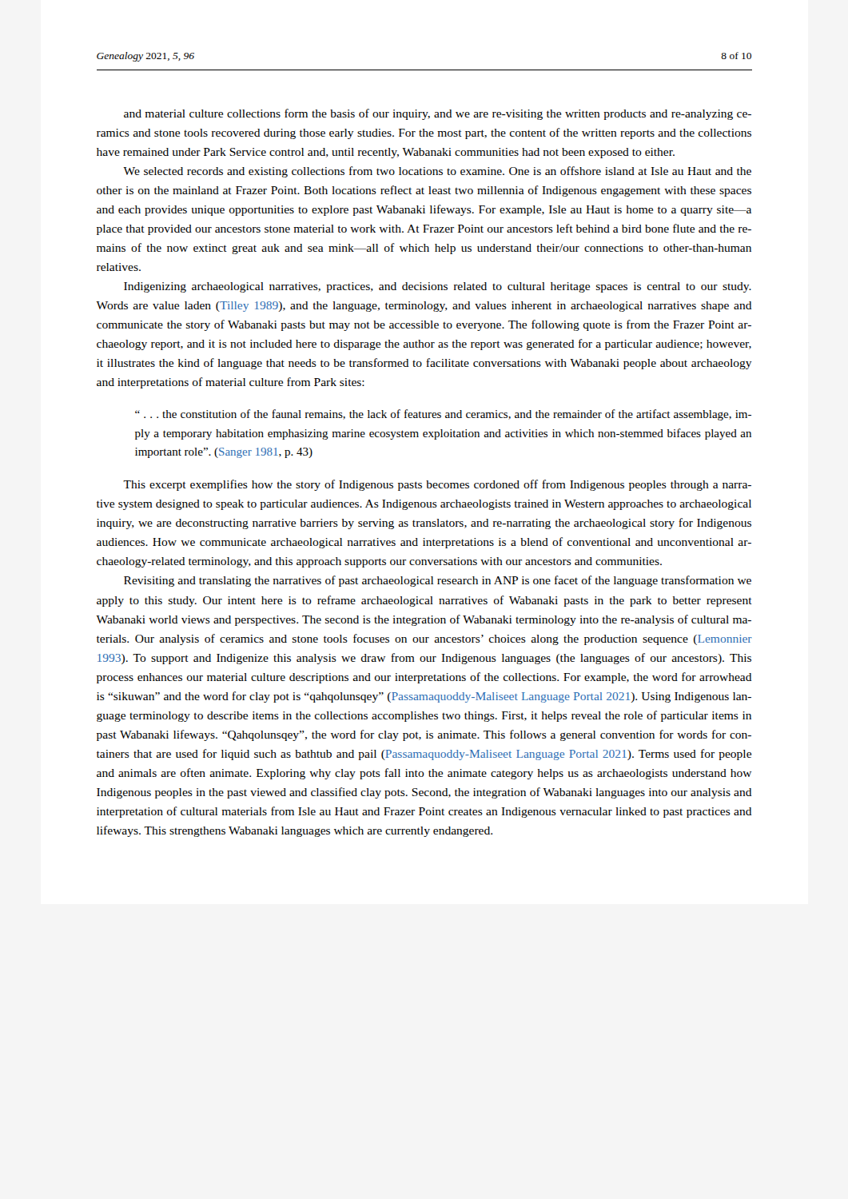Genealogy 2021, 5, 96 8 of 10
and material culture collections form the basis of our inquiry, and we are re-visiting the written products and re-analyzing ceramics and stone tools recovered during those early studies. For the most part, the content of the written reports and the collections have remained under Park Service control and, until recently, Wabanaki communities had not been exposed to either.
We selected records and existing collections from two locations to examine. One is an offshore island at Isle au Haut and the other is on the mainland at Frazer Point. Both locations reflect at least two millennia of Indigenous engagement with these spaces and each provides unique opportunities to explore past Wabanaki lifeways. For example, Isle au Haut is home to a quarry site—a place that provided our ancestors stone material to work with. At Frazer Point our ancestors left behind a bird bone flute and the remains of the now extinct great auk and sea mink—all of which help us understand their/our connections to other-than-human relatives.
Indigenizing archaeological narratives, practices, and decisions related to cultural heritage spaces is central to our study. Words are value laden (Tilley 1989), and the language, terminology, and values inherent in archaeological narratives shape and communicate the story of Wabanaki pasts but may not be accessible to everyone. The following quote is from the Frazer Point archaeology report, and it is not included here to disparage the author as the report was generated for a particular audience; however, it illustrates the kind of language that needs to be transformed to facilitate conversations with Wabanaki people about archaeology and interpretations of material culture from Park sites:
“ . . . the constitution of the faunal remains, the lack of features and ceramics, and the remainder of the artifact assemblage, imply a temporary habitation emphasizing marine ecosystem exploitation and activities in which non-stemmed bifaces played an important role”. (Sanger 1981, p. 43)
This excerpt exemplifies how the story of Indigenous pasts becomes cordoned off from Indigenous peoples through a narrative system designed to speak to particular audiences. As Indigenous archaeologists trained in Western approaches to archaeological inquiry, we are deconstructing narrative barriers by serving as translators, and re-narrating the archaeological story for Indigenous audiences. How we communicate archaeological narratives and interpretations is a blend of conventional and unconventional archaeology-related terminology, and this approach supports our conversations with our ancestors and communities.
Revisiting and translating the narratives of past archaeological research in ANP is one facet of the language transformation we apply to this study. Our intent here is to reframe archaeological narratives of Wabanaki pasts in the park to better represent Wabanaki world views and perspectives. The second is the integration of Wabanaki terminology into the re-analysis of cultural materials. Our analysis of ceramics and stone tools focuses on our ancestors’ choices along the production sequence (Lemonnier 1993). To support and Indigenize this analysis we draw from our Indigenous languages (the languages of our ancestors). This process enhances our material culture descriptions and our interpretations of the collections. For example, the word for arrowhead is “sikuwan” and the word for clay pot is “qahqolunsqey” (Passamaquoddy-Maliseet Language Portal 2021). Using Indigenous language terminology to describe items in the collections accomplishes two things. First, it helps reveal the role of particular items in past Wabanaki lifeways. “Qahqolunsqey”, the word for clay pot, is animate. This follows a general convention for words for containers that are used for liquid such as bathtub and pail (Passamaquoddy-Maliseet Language Portal 2021). Terms used for people and animals are often animate. Exploring why clay pots fall into the animate category helps us as archaeologists understand how Indigenous peoples in the past viewed and classified clay pots. Second, the integration of Wabanaki languages into our analysis and interpretation of cultural materials from Isle au Haut and Frazer Point creates an Indigenous vernacular linked to past practices and lifeways. This strengthens Wabanaki languages which are currently endangered.